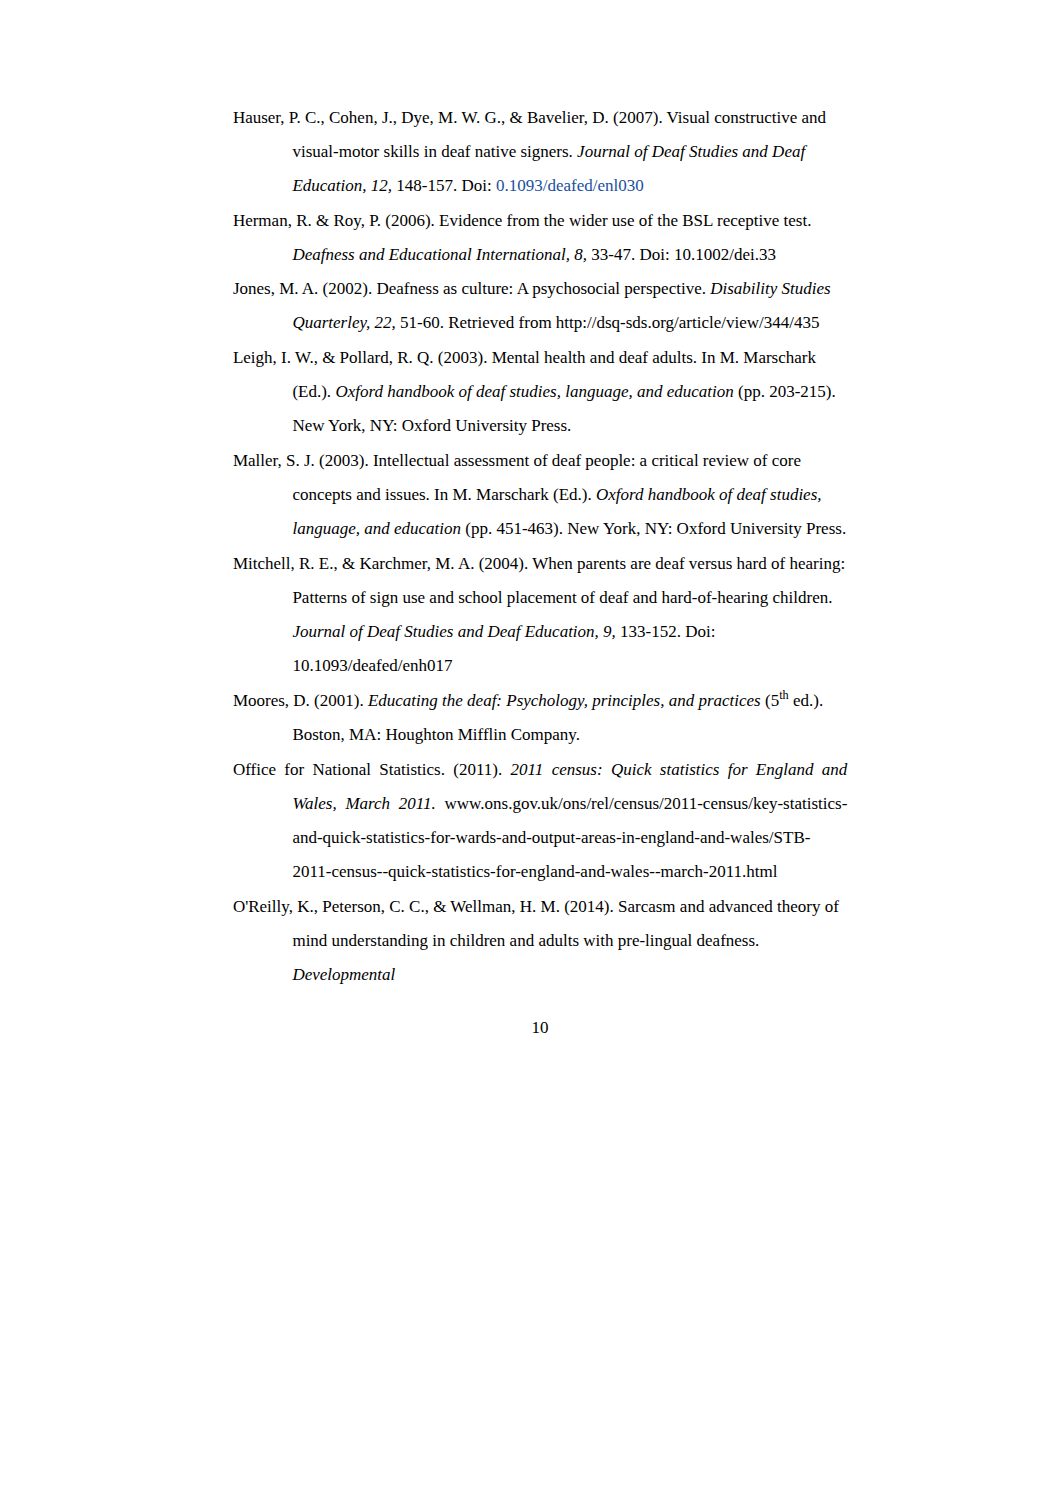Hauser, P. C., Cohen, J., Dye, M. W. G., & Bavelier, D. (2007). Visual constructive and visual-motor skills in deaf native signers. Journal of Deaf Studies and Deaf Education, 12, 148-157. Doi: 0.1093/deafed/enl030
Herman, R. & Roy, P. (2006). Evidence from the wider use of the BSL receptive test. Deafness and Educational International, 8, 33-47. Doi: 10.1002/dei.33
Jones, M. A. (2002). Deafness as culture: A psychosocial perspective. Disability Studies Quarterley, 22, 51-60. Retrieved from http://dsq-sds.org/article/view/344/435
Leigh, I. W., & Pollard, R. Q. (2003). Mental health and deaf adults. In M. Marschark (Ed.). Oxford handbook of deaf studies, language, and education (pp. 203-215). New York, NY: Oxford University Press.
Maller, S. J. (2003). Intellectual assessment of deaf people: a critical review of core concepts and issues. In M. Marschark (Ed.). Oxford handbook of deaf studies, language, and education (pp. 451-463). New York, NY: Oxford University Press.
Mitchell, R. E., & Karchmer, M. A. (2004). When parents are deaf versus hard of hearing: Patterns of sign use and school placement of deaf and hard-of-hearing children. Journal of Deaf Studies and Deaf Education, 9, 133-152. Doi: 10.1093/deafed/enh017
Moores, D. (2001). Educating the deaf: Psychology, principles, and practices (5th ed.). Boston, MA: Houghton Mifflin Company.
Office for National Statistics. (2011). 2011 census: Quick statistics for England and Wales, March 2011. www.ons.gov.uk/ons/rel/census/2011-census/key-statistics-and-quick-statistics-for-wards-and-output-areas-in-england-and-wales/STB-2011-census--quick-statistics-for-england-and-wales--march-2011.html
O'Reilly, K., Peterson, C. C., & Wellman, H. M. (2014). Sarcasm and advanced theory of mind understanding in children and adults with pre-lingual deafness. Developmental
10